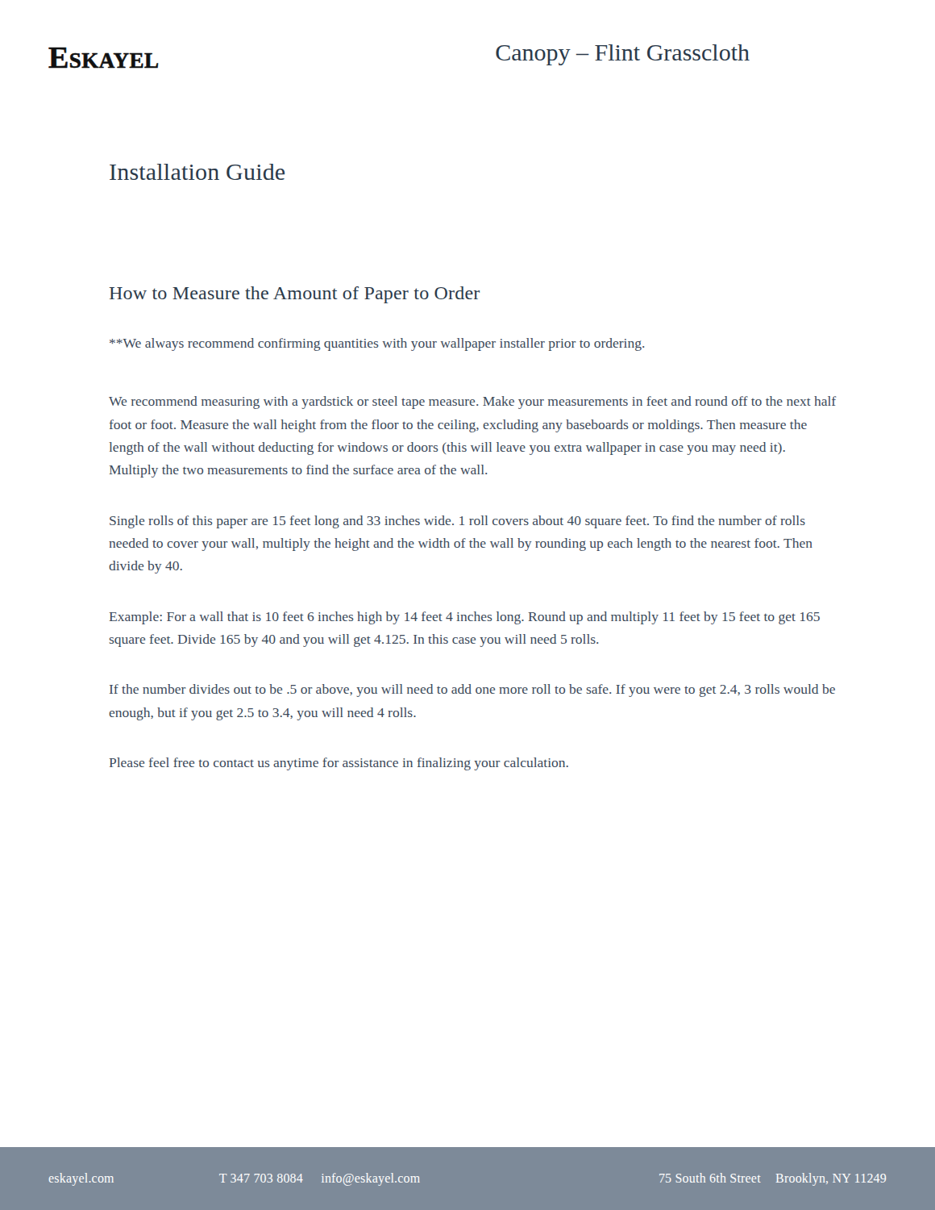Eskayel
Canopy – Flint Grasscloth
Installation Guide
How to Measure the Amount of Paper to Order
**We always recommend confirming quantities with your wallpaper installer prior to ordering.
We recommend measuring with a yardstick or steel tape measure. Make your measurements in feet and round off to the next half foot or foot. Measure the wall height from the floor to the ceiling, excluding any baseboards or moldings. Then measure the length of the wall without deducting for windows or doors (this will leave you extra wallpaper in case you may need it). Multiply the two measurements to find the surface area of the wall.
Single rolls of this paper are 15 feet long and 33 inches wide. 1 roll covers about 40 square feet. To find the number of rolls needed to cover your wall, multiply the height and the width of the wall by rounding up each length to the nearest foot. Then divide by 40.
Example: For a wall that is 10 feet 6 inches high by 14 feet 4 inches long. Round up and multiply 11 feet by 15 feet to get 165 square feet. Divide 165 by 40 and you will get 4.125. In this case you will need 5 rolls.
If the number divides out to be .5 or above, you will need to add one more roll to be safe. If you were to get 2.4, 3 rolls would be enough, but if you get 2.5 to 3.4, you will need 4 rolls.
Please feel free to contact us anytime for assistance in finalizing your calculation.
eskayel.com
T 347 703 8084 info@eskayel.com
75 South 6th Street Brooklyn, NY 11249